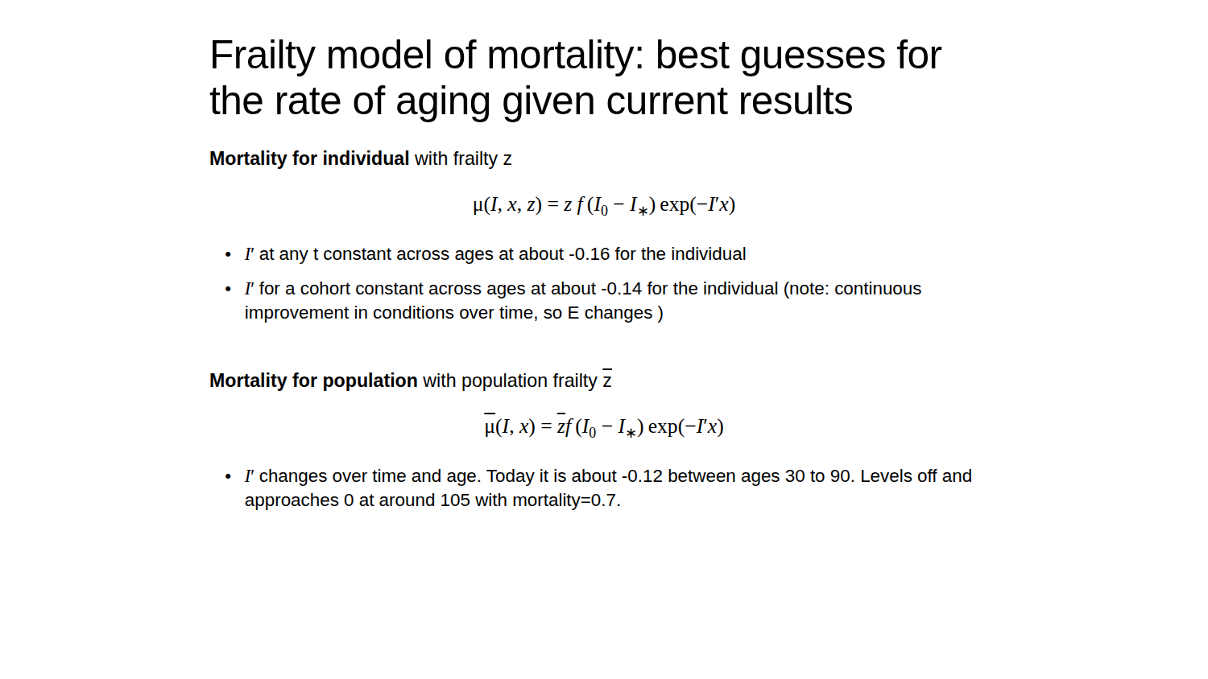Frailty model of mortality: best guesses for the rate of aging given current results
Mortality for individual with frailty z
μ(I, x, z) = z f (I0 − I∗) exp(−I′x)
I′ at any t constant across ages at about -0.16 for the individual
I′ for a cohort constant across ages at about -0.14 for the individual (note: continuous improvement in conditions over time, so E changes )
Mortality for population with population frailty z
μ(I, x) = zf (I0 − I∗) exp(−I′x)
I′ changes over time and age. Today it is about -0.12 between ages 30 to 90. Levels off and approaches 0 at around 105 with mortality=0.7.